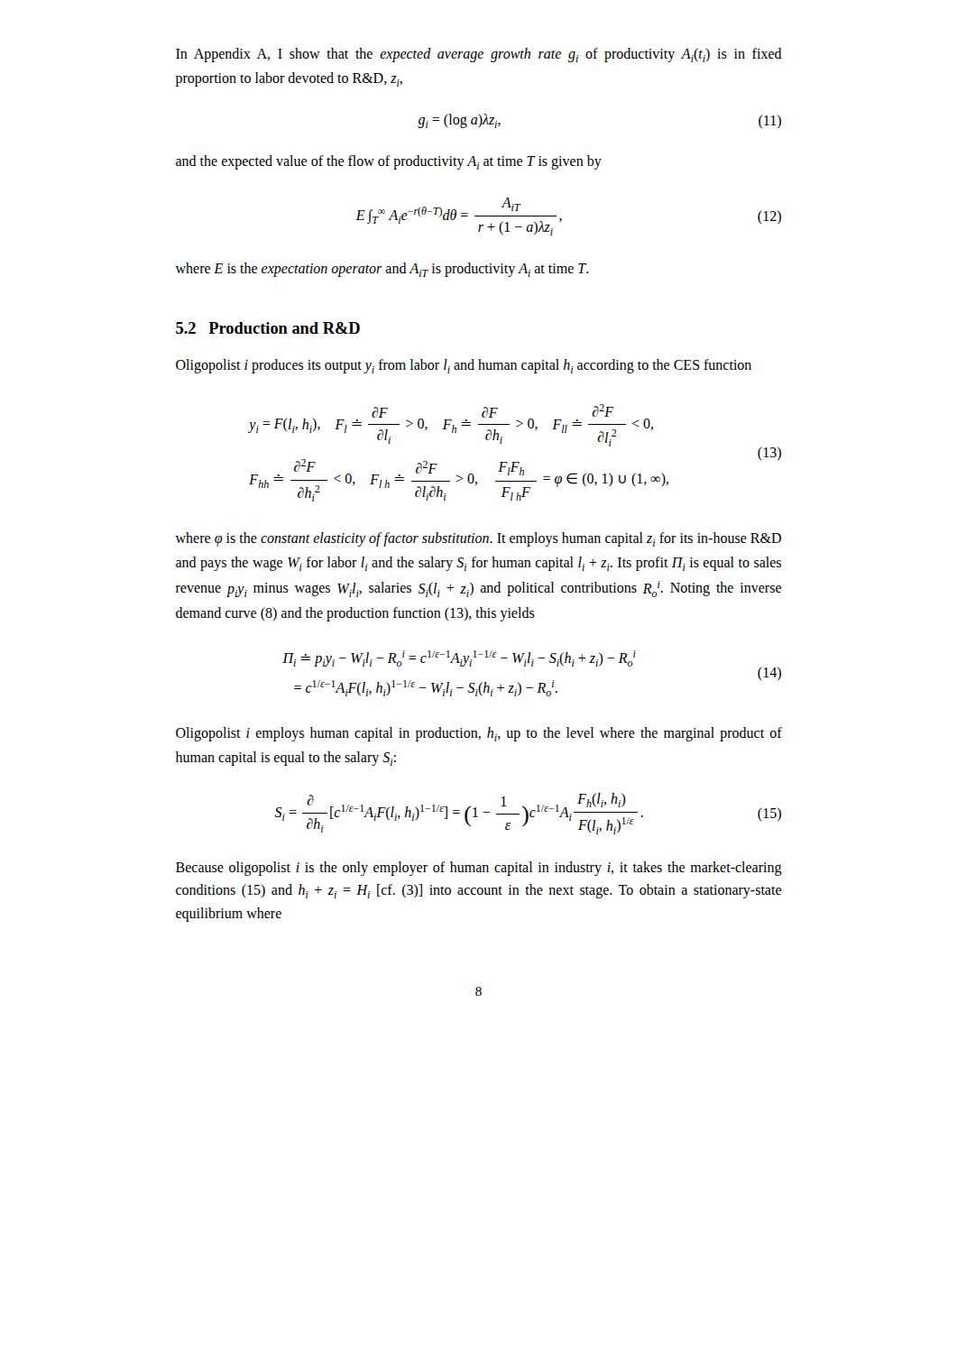In Appendix A, I show that the expected average growth rate gi of productivity Ai(ti) is in fixed proportion to labor devoted to R&D, zi,
gi = (log a)λzi,
(11)
and the expected value of the flow of productivity Ai at time T is given by
E ∫T∞ Aie−r(θ−T)dθ = AiT r + (1 − a)λzi,
(12)
where E is the expectation operator and AiT is productivity Ai at time T.
5.2 Production and R&D
Oligopolist i produces its output yi from labor li and human capital hi according to the CES function
yi = F(li, hi), Fl ≐ ∂F∂li > 0, Fh ≐ ∂F∂hi > 0, Fll ≐ ∂2F∂li2 < 0,
Fhh ≐ ∂2F∂hi2 < 0, Fl h ≐ ∂2F∂li∂hi > 0, FlFh Fl hF = φ ∈ (0, 1) ∪ (1, ∞),
(13)
where φ is the constant elasticity of factor substitution. It employs human capital zi for its in-house R&D and pays the wage Wi for labor li and the salary Si for human capital li + zi. Its profit Πi is equal to sales revenue piyi minus wages Wili, salaries Si(li + zi) and political contributions Roi. Noting the inverse demand curve (8) and the production function (13), this yields
Πi ≐ piyi − Wili − Roi = c1/ε−1Aiyi1−1/ε − Wili − Si(hi + zi) − Roi
= c1/ε−1AiF(li, hi)1−1/ε − Wili − Si(hi + zi) − Roi.
(14)
Oligopolist i employs human capital in production, hi, up to the level where the marginal product of human capital is equal to the salary Si:
Si = ∂∂hi[c1/ε−1AiF(li, hi)1−1/ε] = (1 − 1 ε) c1/ε−1AiFh(li, hi) F(li, hi)1/ε.
(15)
Because oligopolist i is the only employer of human capital in industry i, it takes the market-clearing conditions (15) and hi + zi = Hi [cf. (3)] into account in the next stage. To obtain a stationary-state equilibrium where
8